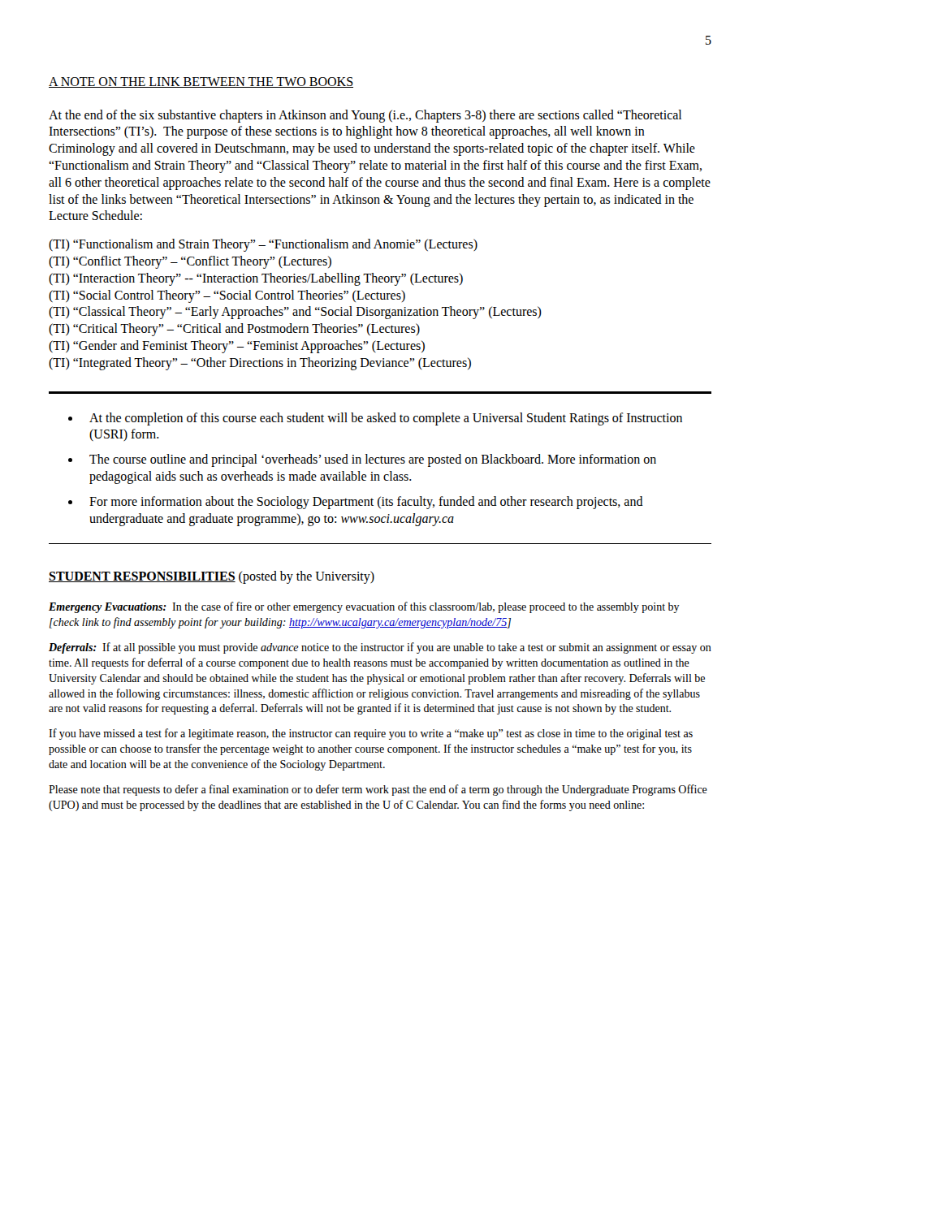5
A NOTE ON THE LINK BETWEEN THE TWO BOOKS
At the end of the six substantive chapters in Atkinson and Young (i.e., Chapters 3-8) there are sections called “Theoretical Intersections” (TI’s). The purpose of these sections is to highlight how 8 theoretical approaches, all well known in Criminology and all covered in Deutschmann, may be used to understand the sports-related topic of the chapter itself. While “Functionalism and Strain Theory” and “Classical Theory” relate to material in the first half of this course and the first Exam, all 6 other theoretical approaches relate to the second half of the course and thus the second and final Exam. Here is a complete list of the links between “Theoretical Intersections” in Atkinson & Young and the lectures they pertain to, as indicated in the Lecture Schedule:
(TI) “Functionalism and Strain Theory” – “Functionalism and Anomie” (Lectures)
(TI) “Conflict Theory” – “Conflict Theory” (Lectures)
(TI) “Interaction Theory” -- “Interaction Theories/Labelling Theory” (Lectures)
(TI) “Social Control Theory” – “Social Control Theories” (Lectures)
(TI) “Classical Theory” – “Early Approaches” and “Social Disorganization Theory” (Lectures)
(TI) “Critical Theory” – “Critical and Postmodern Theories” (Lectures)
(TI) “Gender and Feminist Theory” – “Feminist Approaches” (Lectures)
(TI) “Integrated Theory” – “Other Directions in Theorizing Deviance” (Lectures)
At the completion of this course each student will be asked to complete a Universal Student Ratings of Instruction (USRI) form.
The course outline and principal ‘overheads’ used in lectures are posted on Blackboard. More information on pedagogical aids such as overheads is made available in class.
For more information about the Sociology Department (its faculty, funded and other research projects, and undergraduate and graduate programme), go to: www.soci.ucalgary.ca
STUDENT RESPONSIBILITIES (posted by the University)
Emergency Evacuations: In the case of fire or other emergency evacuation of this classroom/lab, please proceed to the assembly point by [check link to find assembly point for your building: http://www.ucalgary.ca/emergencyplan/node/75]
Deferrals: If at all possible you must provide advance notice to the instructor if you are unable to take a test or submit an assignment or essay on time. All requests for deferral of a course component due to health reasons must be accompanied by written documentation as outlined in the University Calendar and should be obtained while the student has the physical or emotional problem rather than after recovery. Deferrals will be allowed in the following circumstances: illness, domestic affliction or religious conviction. Travel arrangements and misreading of the syllabus are not valid reasons for requesting a deferral. Deferrals will not be granted if it is determined that just cause is not shown by the student.
If you have missed a test for a legitimate reason, the instructor can require you to write a “make up” test as close in time to the original test as possible or can choose to transfer the percentage weight to another course component. If the instructor schedules a “make up” test for you, its date and location will be at the convenience of the Sociology Department.
Please note that requests to defer a final examination or to defer term work past the end of a term go through the Undergraduate Programs Office (UPO) and must be processed by the deadlines that are established in the U of C Calendar. You can find the forms you need online: